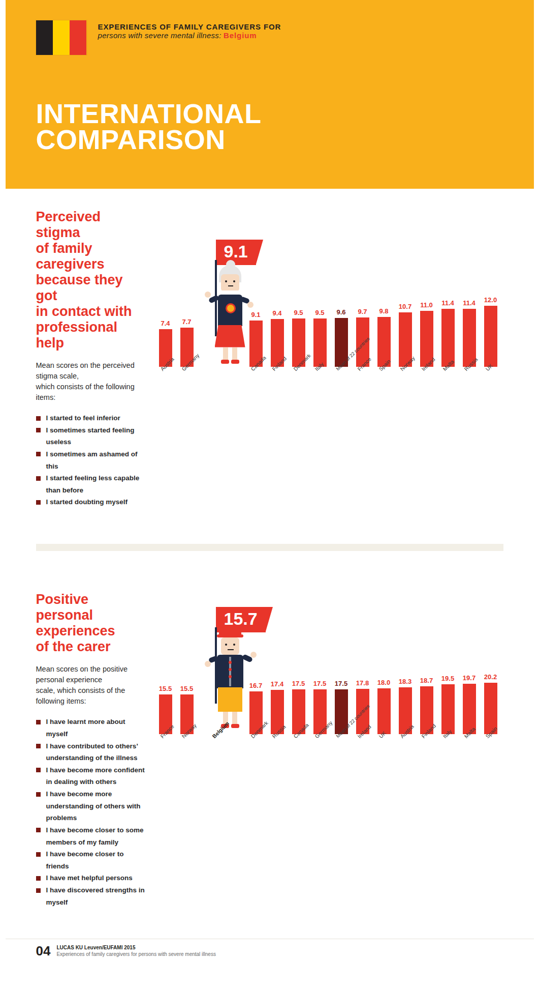Experiences of family caregivers for
persons with severe mental illness: Belgium
International
Comparison
Perceived stigma
of family caregivers
because they got
in contact with
professional help
Mean scores on the perceived stigma scale,
which consists of the following items:
I started to feel inferior
I sometimes started feeling useless
I sometimes am ashamed of this
I started feeling less capable than before
I started doubting myself
7.4
7.7
9.1
9.1
9.4
9.5
9.5
9.6
9.7
9.8
10.7
11.0
11.4
11.4
12.0
Austria
Germany
Canada
Finland
Denmark
Italy
Mean of 22 countries
France
Spain
Norway
Ireland
Malta
Russia
UK
Positive personal experiences
of the carer
Mean scores on the positive personal experience
scale, which consists of the following items:
I have learnt more about myself
I have contributed to others’ understanding of the illness
I have become more confident in dealing with others
I have become more understanding of others with problems
I have become closer to some members of my family
I have become closer to friends
I have met helpful persons
I have discovered strengths in myself
15.5
15.5
15.7
16.7
17.4
17.5
17.5
17.5
17.8
18.0
18.3
18.7
19.5
19.7
20.2
France
Norway
Belgium
Denmark
Russia
Canada
Germany
Mean of 22 countries
Ireland
UK
Austria
Finland
Italy
Malta
Spain
04
LUCAS KU Leuven/EUFAMI 2015
Experiences of family caregivers for persons with severe mental illness